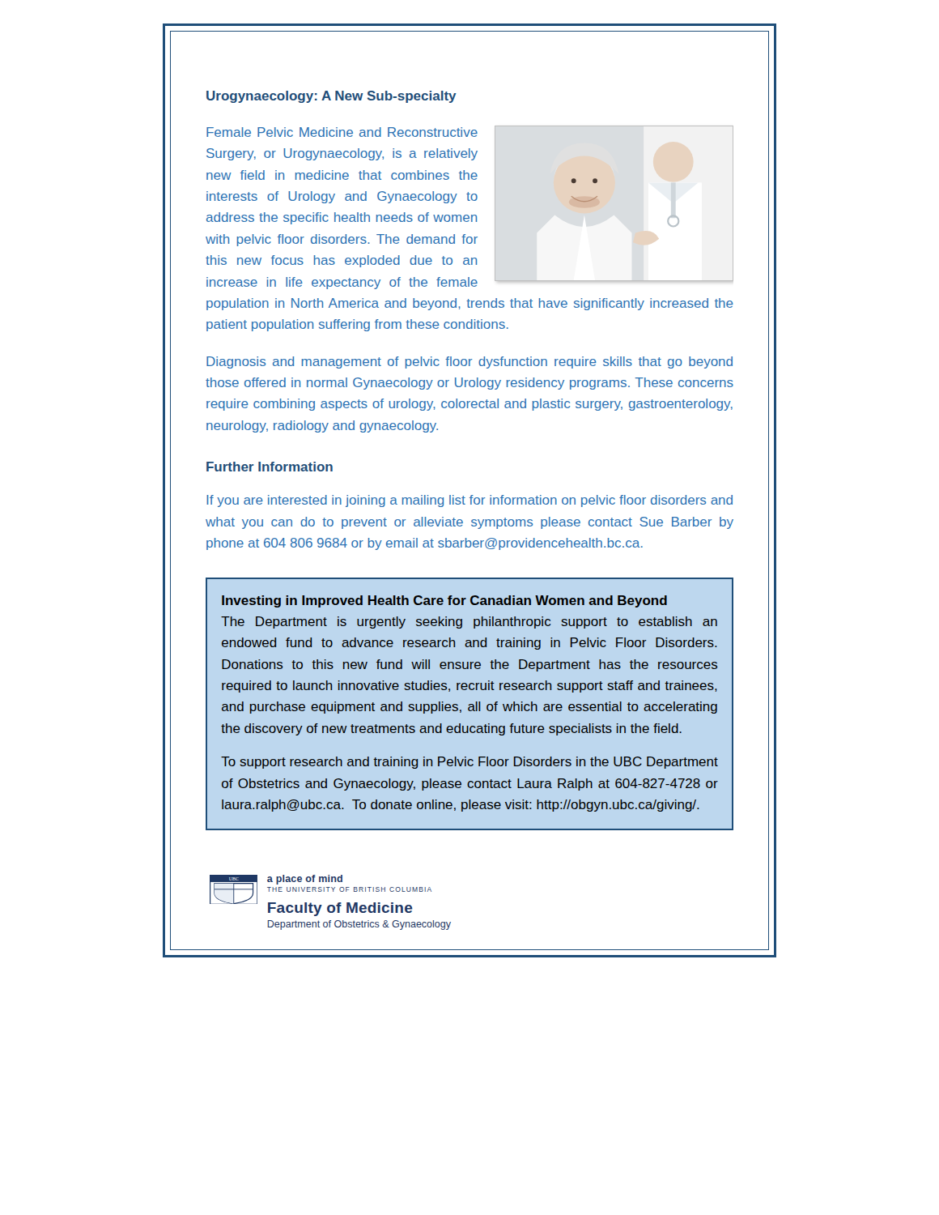Urogynaecology: A New Sub-specialty
Female Pelvic Medicine and Reconstructive Surgery, or Urogynaecology, is a relatively new field in medicine that combines the interests of Urology and Gynaecology to address the specific health needs of women with pelvic floor disorders. The demand for this new focus has exploded due to an increase in life expectancy of the female population in North America and beyond, trends that have significantly increased the patient population suffering from these conditions.
Diagnosis and management of pelvic floor dysfunction require skills that go beyond those offered in normal Gynaecology or Urology residency programs. These concerns require combining aspects of urology, colorectal and plastic surgery, gastroenterology, neurology, radiology and gynaecology.
Further Information
If you are interested in joining a mailing list for information on pelvic floor disorders and what you can do to prevent or alleviate symptoms please contact Sue Barber by phone at 604 806 9684 or by email at sbarber@providencehealth.bc.ca.
Investing in Improved Health Care for Canadian Women and Beyond
The Department is urgently seeking philanthropic support to establish an endowed fund to advance research and training in Pelvic Floor Disorders. Donations to this new fund will ensure the Department has the resources required to launch innovative studies, recruit research support staff and trainees, and purchase equipment and supplies, all of which are essential to accelerating the discovery of new treatments and educating future specialists in the field.
To support research and training in Pelvic Floor Disorders in the UBC Department of Obstetrics and Gynaecology, please contact Laura Ralph at 604-827-4728 or laura.ralph@ubc.ca. To donate online, please visit: http://obgyn.ubc.ca/giving/.
UBC
a place of mind
The University of British Columbia
Faculty of Medicine
Department of Obstetrics & Gynaecology